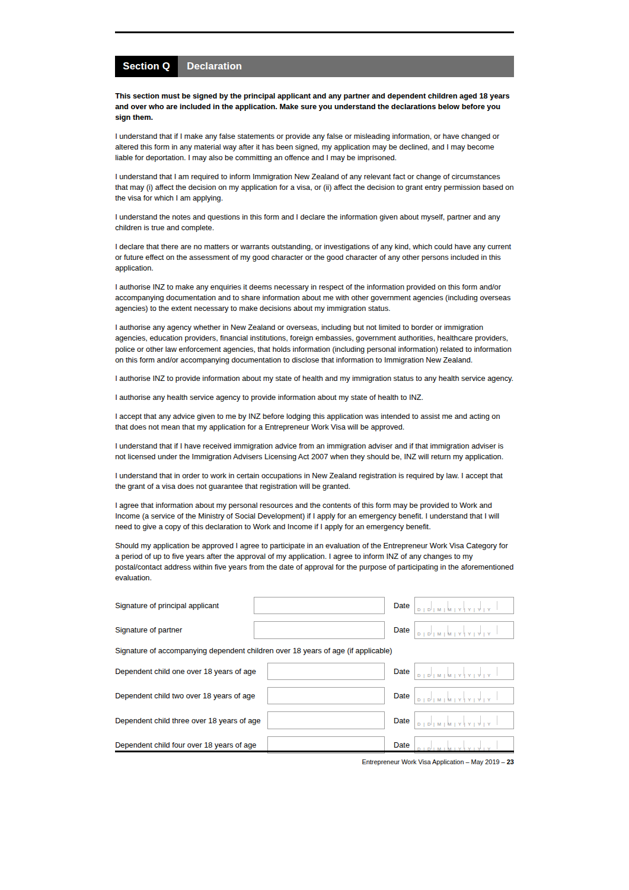Section Q
Declaration
This section must be signed by the principal applicant and any partner and dependent children aged 18 years and over who are included in the application. Make sure you understand the declarations below before you sign them.
I understand that if I make any false statements or provide any false or misleading information, or have changed or altered this form in any material way after it has been signed, my application may be declined, and I may become liable for deportation. I may also be committing an offence and I may be imprisoned.
I understand that I am required to inform Immigration New Zealand of any relevant fact or change of circumstances that may (i) affect the decision on my application for a visa, or (ii) affect the decision to grant entry permission based on the visa for which I am applying.
I understand the notes and questions in this form and I declare the information given about myself, partner and any children is true and complete.
I declare that there are no matters or warrants outstanding, or investigations of any kind, which could have any current or future effect on the assessment of my good character or the good character of any other persons included in this application.
I authorise INZ to make any enquiries it deems necessary in respect of the information provided on this form and/or accompanying documentation and to share information about me with other government agencies (including overseas agencies) to the extent necessary to make decisions about my immigration status.
I authorise any agency whether in New Zealand or overseas, including but not limited to border or immigration agencies, education providers, financial institutions, foreign embassies, government authorities, healthcare providers, police or other law enforcement agencies, that holds information (including personal information) related to information on this form and/or accompanying documentation to disclose that information to Immigration New Zealand.
I authorise INZ to provide information about my state of health and my immigration status to any health service agency.
I authorise any health service agency to provide information about my state of health to INZ.
I accept that any advice given to me by INZ before lodging this application was intended to assist me and acting on that does not mean that my application for a Entrepreneur Work Visa will be approved.
I understand that if I have received immigration advice from an immigration adviser and if that immigration adviser is not licensed under the Immigration Advisers Licensing Act 2007 when they should be, INZ will return my application.
I understand that in order to work in certain occupations in New Zealand registration is required by law. I accept that the grant of a visa does not guarantee that registration will be granted.
I agree that information about my personal resources and the contents of this form may be provided to Work and Income (a service of the Ministry of Social Development) if I apply for an emergency benefit. I understand that I will need to give a copy of this declaration to Work and Income if I apply for an emergency benefit.
Should my application be approved I agree to participate in an evaluation of the Entrepreneur Work Visa Category for a period of up to five years after the approval of my application. I agree to inform INZ of any changes to my postal/contact address within five years from the date of approval for the purpose of participating in the aforementioned evaluation.
Signature of principal applicant
Date
D | D | M | M | Y | Y | Y | Y
Signature of partner
Date
D | D | M | M | Y | Y | Y | Y
Signature of accompanying dependent children over 18 years of age (if applicable)
Dependent child one over 18 years of age
Date
D | D | M | M | Y | Y | Y | Y
Dependent child two over 18 years of age
Date
D | D | M | M | Y | Y | Y | Y
Dependent child three over 18 years of age
Date
D | D | M | M | Y | Y | Y | Y
Dependent child four over 18 years of age
Date
D | D | M | M | Y | Y | Y | Y
Entrepreneur Work Visa Application – May 2019 – 23